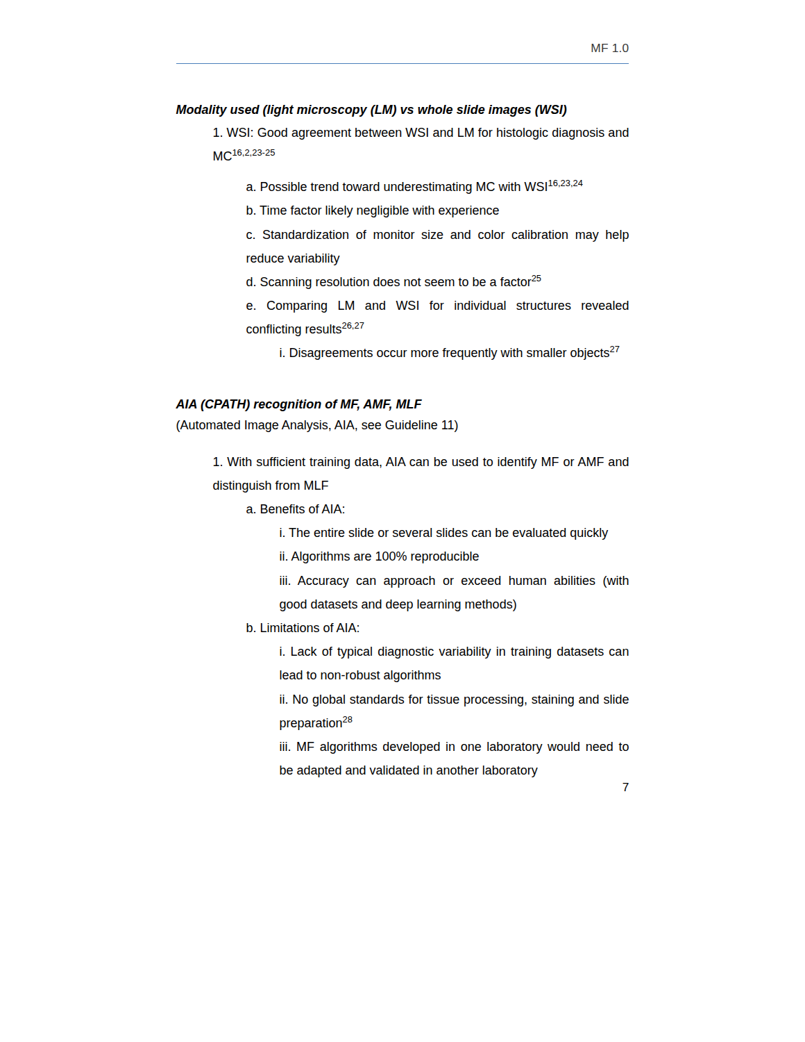MF 1.0
Modality used (light microscopy (LM) vs whole slide images (WSI)
1. WSI: Good agreement between WSI and LM for histologic diagnosis and MC16,2,23-25
a. Possible trend toward underestimating MC with WSI16,23,24
b. Time factor likely negligible with experience
c. Standardization of monitor size and color calibration may help reduce variability
d. Scanning resolution does not seem to be a factor25
e. Comparing LM and WSI for individual structures revealed conflicting results26,27
i. Disagreements occur more frequently with smaller objects27
AIA (CPATH) recognition of MF, AMF, MLF
(Automated Image Analysis, AIA, see Guideline 11)
1. With sufficient training data, AIA can be used to identify MF or AMF and distinguish from MLF
a. Benefits of AIA:
i. The entire slide or several slides can be evaluated quickly
ii. Algorithms are 100% reproducible
iii. Accuracy can approach or exceed human abilities (with good datasets and deep learning methods)
b. Limitations of AIA:
i. Lack of typical diagnostic variability in training datasets can lead to non-robust algorithms
ii. No global standards for tissue processing, staining and slide preparation28
iii. MF algorithms developed in one laboratory would need to be adapted and validated in another laboratory
7